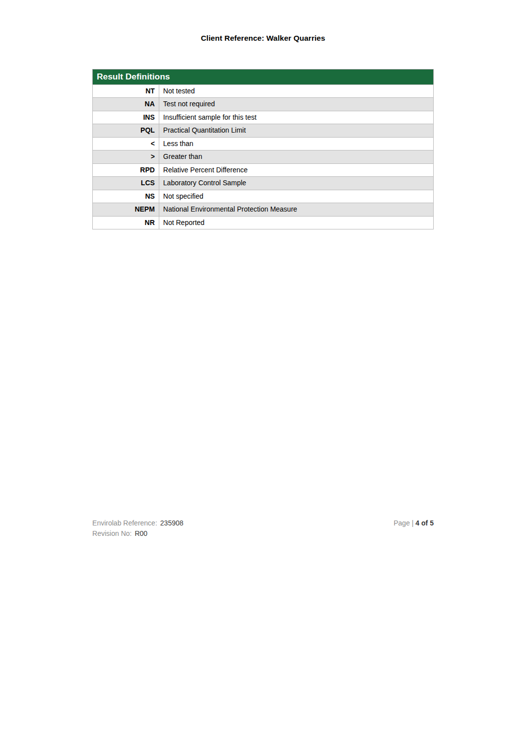Client Reference: Walker Quarries
Result Definitions
| NT | Not tested |
| NA | Test not required |
| INS | Insufficient sample for this test |
| PQL | Practical Quantitation Limit |
| < | Less than |
| > | Greater than |
| RPD | Relative Percent Difference |
| LCS | Laboratory Control Sample |
| NS | Not specified |
| NEPM | National Environmental Protection Measure |
| NR | Not Reported |
Envirolab Reference:235908
Revision No:R00
Page | 4 of 5